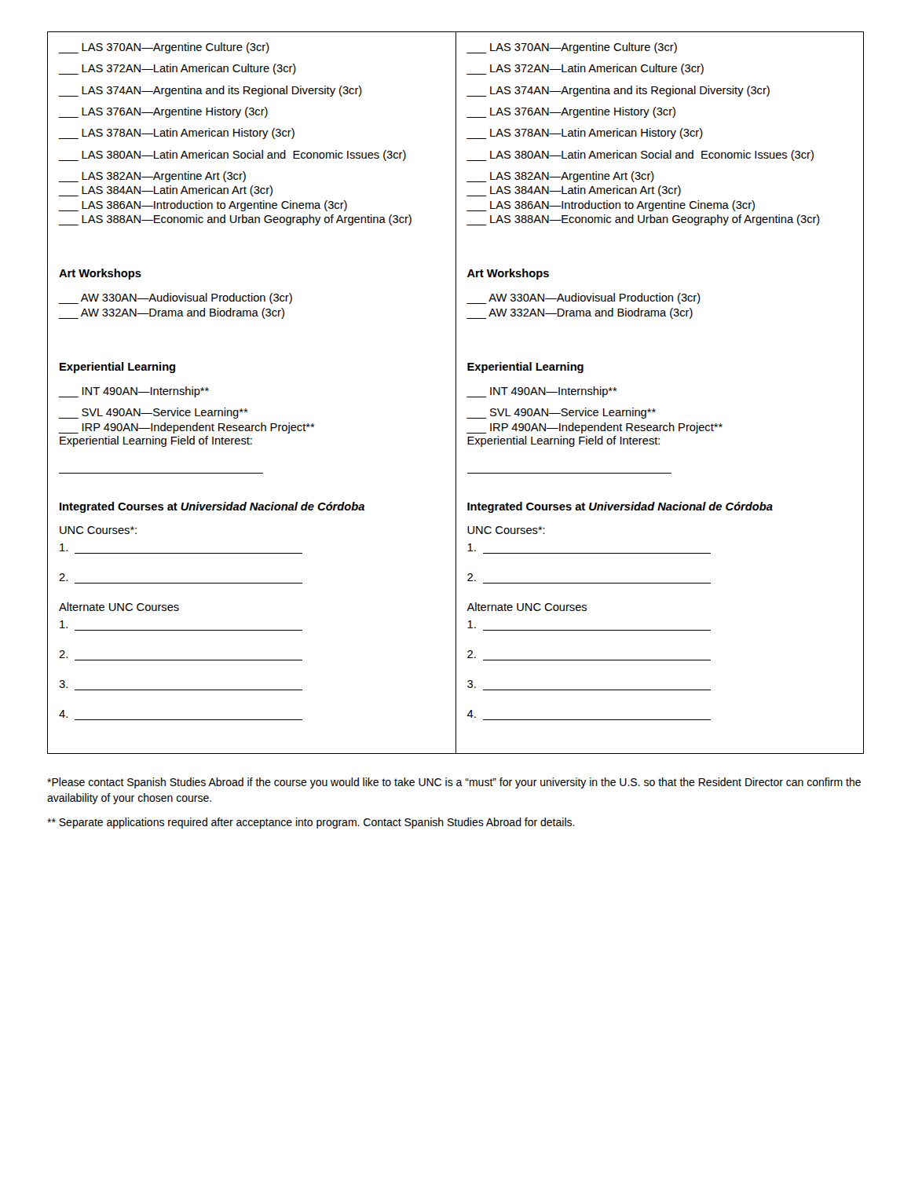| ___ LAS 370AN—Argentine Culture (3cr) ___ LAS 372AN—Latin American Culture (3cr) ___ LAS 374AN—Argentina and its Regional Diversity (3cr) ___ LAS 376AN—Argentine History (3cr) ___ LAS 378AN—Latin American History (3cr) ___ LAS 380AN—Latin American Social and Economic Issues (3cr) ___ LAS 382AN—Argentine Art (3cr) ___ LAS 384AN—Latin American Art (3cr) ___ LAS 386AN—Introduction to Argentine Cinema (3cr) ___ LAS 388AN—Economic and Urban Geography of Argentina (3cr) Art Workshops ___ AW 330AN—Audiovisual Production (3cr) ___ AW 332AN—Drama and Biodrama (3cr) Experiential Learning ___ INT 490AN—Internship** ___ SVL 490AN—Service Learning** ___ IRP 490AN—Independent Research Project** Experiential Learning Field of Interest: Integrated Courses at Universidad Nacional de Córdoba UNC Courses*: Alternate UNC Courses | ___ LAS 370AN—Argentine Culture (3cr) ___ LAS 372AN—Latin American Culture (3cr) ___ LAS 374AN—Argentina and its Regional Diversity (3cr) ___ LAS 376AN—Argentine History (3cr) ___ LAS 378AN—Latin American History (3cr) ___ LAS 380AN—Latin American Social and Economic Issues (3cr) ___ LAS 382AN—Argentine Art (3cr) ___ LAS 384AN—Latin American Art (3cr) ___ LAS 386AN—Introduction to Argentine Cinema (3cr) ___ LAS 388AN—Economic and Urban Geography of Argentina (3cr) Art Workshops ___ AW 330AN—Audiovisual Production (3cr) ___ AW 332AN—Drama and Biodrama (3cr) Experiential Learning ___ INT 490AN—Internship** ___ SVL 490AN—Service Learning** ___ IRP 490AN—Independent Research Project** Experiential Learning Field of Interest: Integrated Courses at Universidad Nacional de Córdoba UNC Courses*: Alternate UNC Courses |
*Please contact Spanish Studies Abroad if the course you would like to take UNC is a “must” for your university in the U.S. so that the Resident Director can confirm the availability of your chosen course.
** Separate applications required after acceptance into program. Contact Spanish Studies Abroad for details.